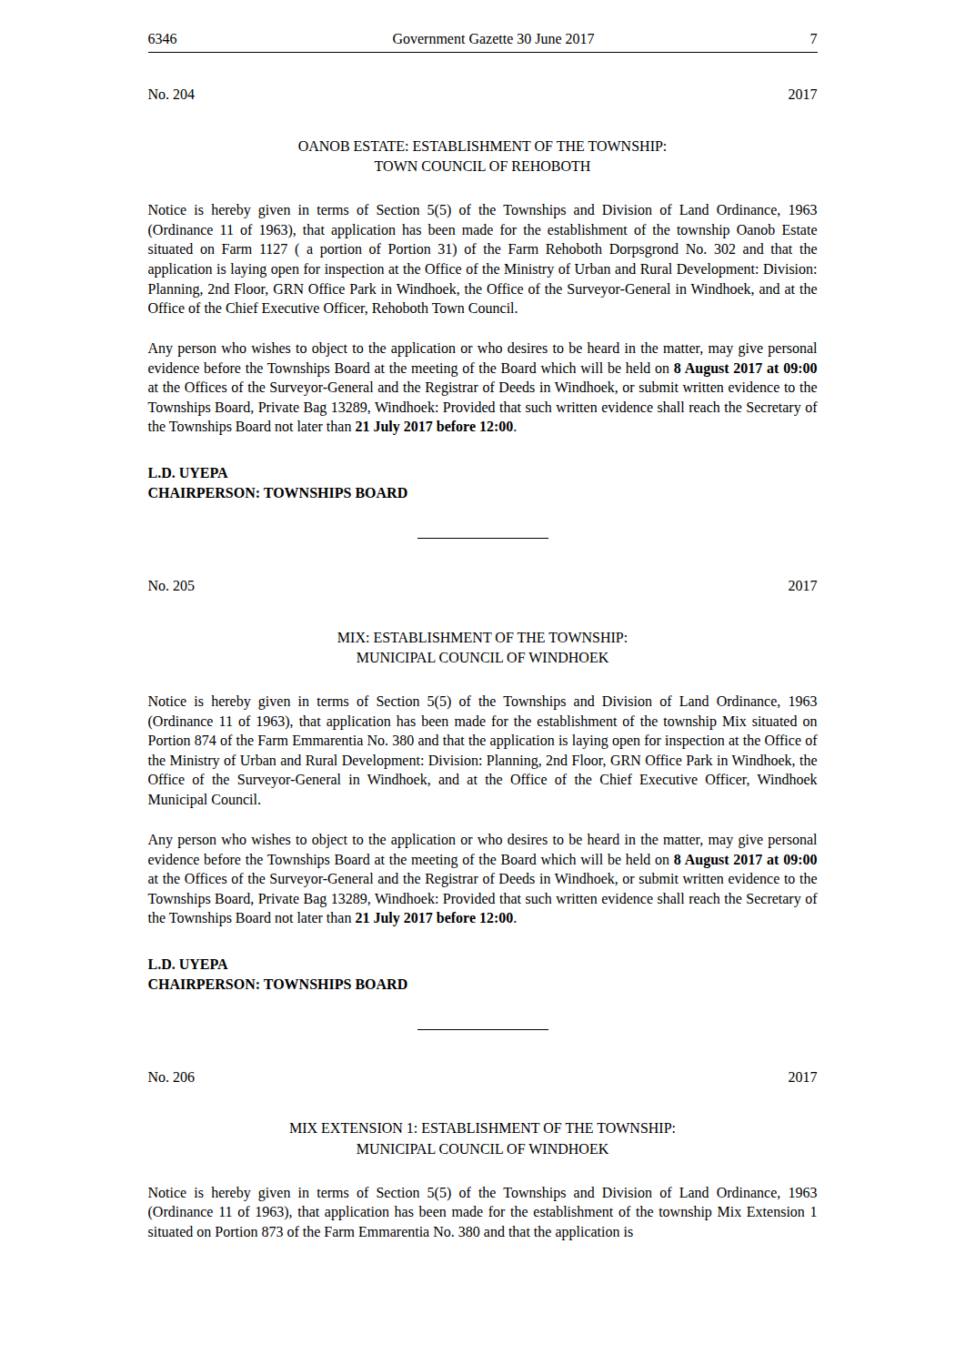6346 Government Gazette 30 June 2017 7
No. 204 2017
Oanob Estate: Establishment of the Township:
Town Council of Rehoboth
Notice is hereby given in terms of Section 5(5) of the Townships and Division of Land Ordinance, 1963 (Ordinance 11 of 1963), that application has been made for the establishment of the township Oanob Estate situated on Farm 1127 ( a portion of Portion 31) of the Farm Rehoboth Dorpsgrond No. 302 and that the application is laying open for inspection at the Office of the Ministry of Urban and Rural Development: Division: Planning, 2nd Floor, GRN Office Park in Windhoek, the Office of the Surveyor-General in Windhoek, and at the Office of the Chief Executive Officer, Rehoboth Town Council.
Any person who wishes to object to the application or who desires to be heard in the matter, may give personal evidence before the Townships Board at the meeting of the Board which will be held on 8 August 2017 at 09:00 at the Offices of the Surveyor-General and the Registrar of Deeds in Windhoek, or submit written evidence to the Townships Board, Private Bag 13289, Windhoek: Provided that such written evidence shall reach the Secretary of the Townships Board not later than 21 July 2017 before 12:00.
L.D. UYEPA CHAIRPERSON: TOWNSHIPS BOARD
No. 205 2017
Mix: Establishment of the Township:
Municipal Council of Windhoek
Notice is hereby given in terms of Section 5(5) of the Townships and Division of Land Ordinance, 1963 (Ordinance 11 of 1963), that application has been made for the establishment of the township Mix situated on Portion 874 of the Farm Emmarentia No. 380 and that the application is laying open for inspection at the Office of the Ministry of Urban and Rural Development: Division: Planning, 2nd Floor, GRN Office Park in Windhoek, the Office of the Surveyor-General in Windhoek, and at the Office of the Chief Executive Officer, Windhoek Municipal Council.
Any person who wishes to object to the application or who desires to be heard in the matter, may give personal evidence before the Townships Board at the meeting of the Board which will be held on 8 August 2017 at 09:00 at the Offices of the Surveyor-General and the Registrar of Deeds in Windhoek, or submit written evidence to the Townships Board, Private Bag 13289, Windhoek: Provided that such written evidence shall reach the Secretary of the Townships Board not later than 21 July 2017 before 12:00.
L.D. UYEPA CHAIRPERSON: TOWNSHIPS BOARD
No. 206 2017
Mix Extension 1: Establishment of the Township:
Municipal Council of Windhoek
Notice is hereby given in terms of Section 5(5) of the Townships and Division of Land Ordinance, 1963 (Ordinance 11 of 1963), that application has been made for the establishment of the township Mix Extension 1 situated on Portion 873 of the Farm Emmarentia No. 380 and that the application is